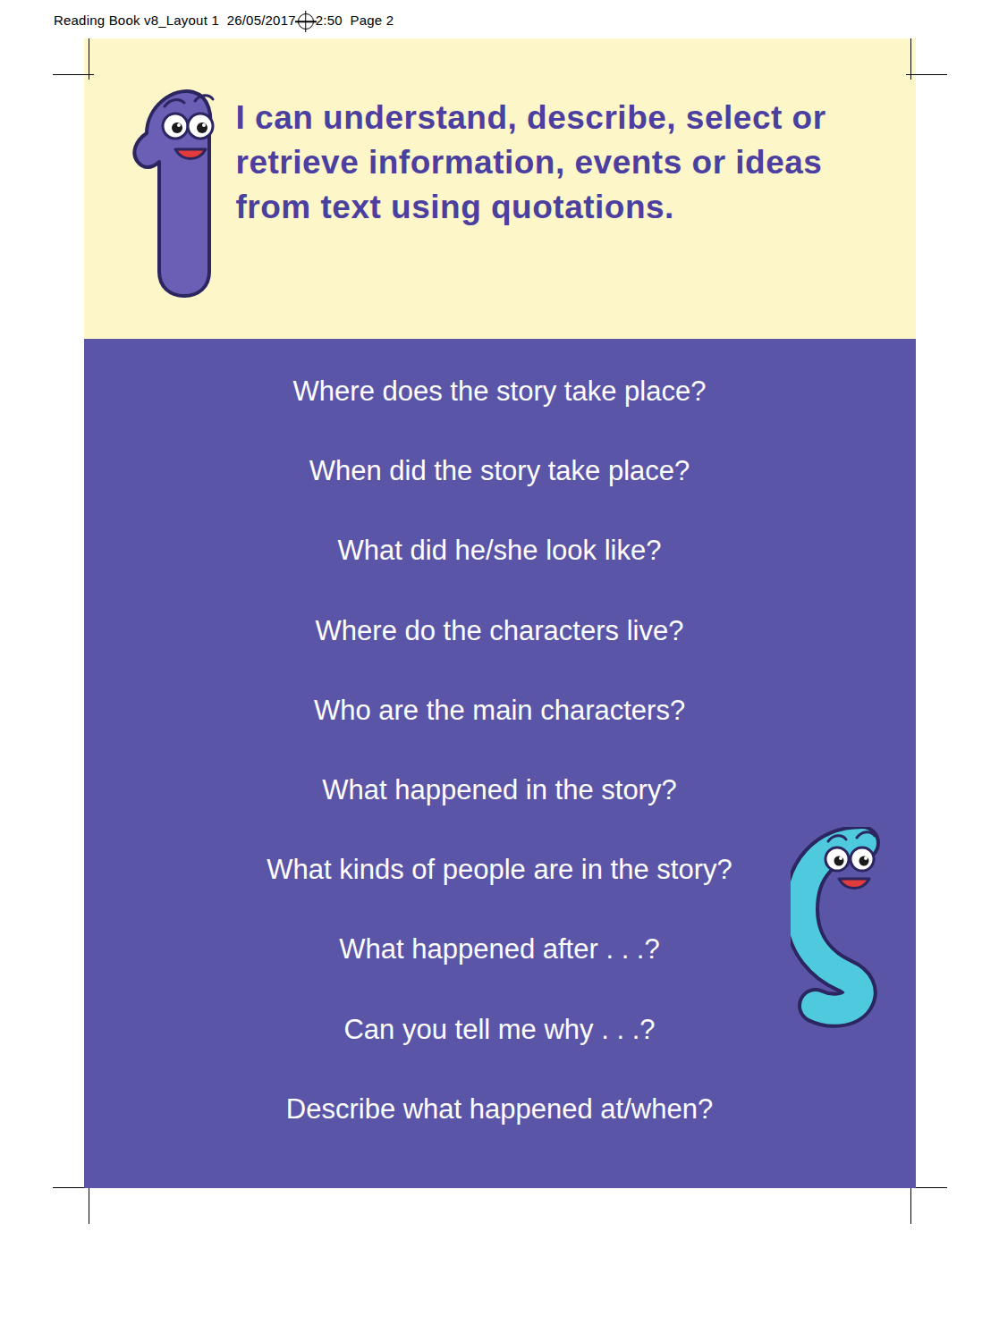Reading Book v8_Layout 1 26/05/2017 2:50 Page 2
I can understand, describe, select or retrieve information, events or ideas from text using quotations.
Where does the story take place?
When did the story take place?
What did he/she look like?
Where do the characters live?
Who are the main characters?
What happened in the story?
What kinds of people are in the story?
What happened after . . .?
Can you tell me why . . .?
Describe what happened at/when?